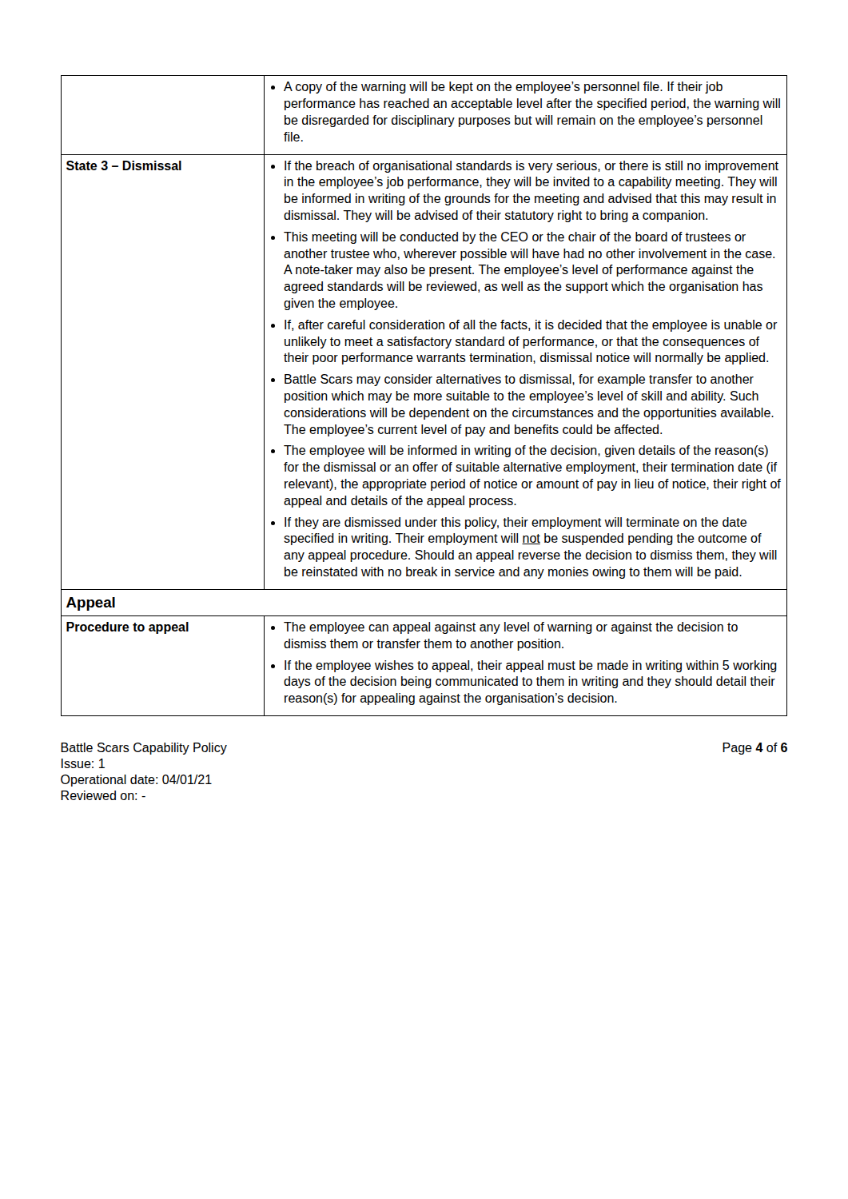| | A copy of the warning will be kept on the employee’s personnel file. If their job performance has reached an acceptable level after the specified period, the warning will be disregarded for disciplinary purposes but will remain on the employee’s personnel file. |
| State 3 – Dismissal | If the breach of organisational standards is very serious, or there is still no improvement in the employee’s job performance, they will be invited to a capability meeting. They will be informed in writing of the grounds for the meeting and advised that this may result in dismissal. They will be advised of their statutory right to bring a companion. This meeting will be conducted by the CEO or the chair of the board of trustees or another trustee who, wherever possible will have had no other involvement in the case. A note-taker may also be present. The employee’s level of performance against the agreed standards will be reviewed, as well as the support which the organisation has given the employee. If, after careful consideration of all the facts, it is decided that the employee is unable or unlikely to meet a satisfactory standard of performance, or that the consequences of their poor performance warrants termination, dismissal notice will normally be applied. Battle Scars may consider alternatives to dismissal, for example transfer to another position which may be more suitable to the employee’s level of skill and ability. Such considerations will be dependent on the circumstances and the opportunities available. The employee’s current level of pay and benefits could be affected. The employee will be informed in writing of the decision, given details of the reason(s) for the dismissal or an offer of suitable alternative employment, their termination date (if relevant), the appropriate period of notice or amount of pay in lieu of notice, their right of appeal and details of the appeal process. If they are dismissed under this policy, their employment will terminate on the date specified in writing. Their employment will not be suspended pending the outcome of any appeal procedure. Should an appeal reverse the decision to dismiss them, they will be reinstated with no break in service and any monies owing to them will be paid. |
| Appeal |
| Procedure to appeal | The employee can appeal against any level of warning or against the decision to dismiss them or transfer them to another position. If the employee wishes to appeal, their appeal must be made in writing within 5 working days of the decision being communicated to them in writing and they should detail their reason(s) for appealing against the organisation’s decision. |
Page 4 of 6
Battle Scars Capability Policy
Issue: 1
Operational date: 04/01/21
Reviewed on: -